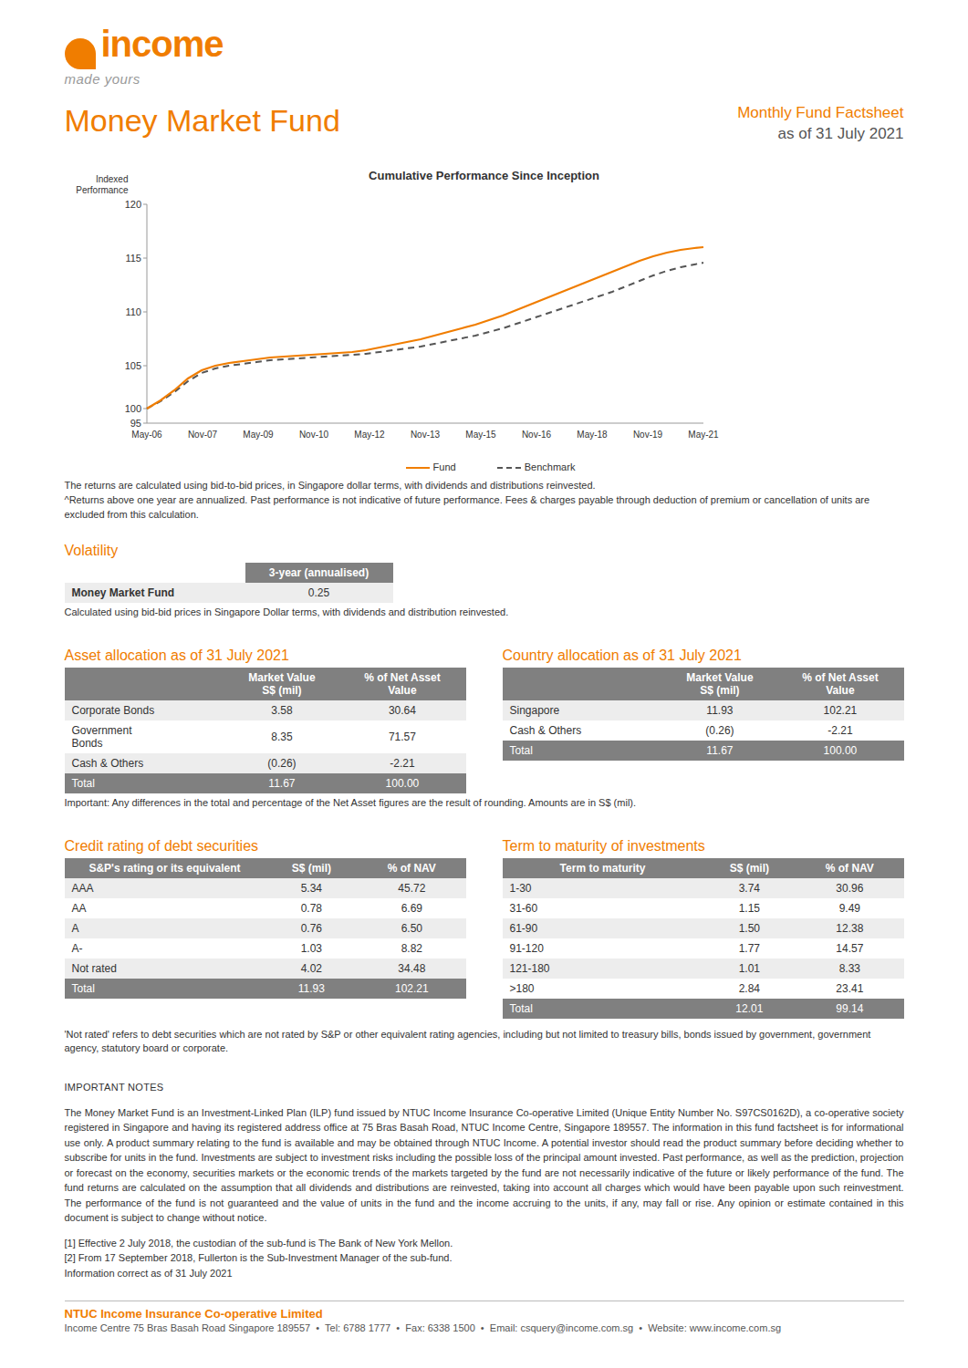income
made yours
Money Market Fund
Monthly Fund Factsheet
as of 31 July 2021
Cumulative Performance Since Inception
Indexed
Performance
120 115 110 105 100 95 May-06 Nov-07 May-09 Nov-10 May-12 Nov-13 May-15 Nov-16 May-18 Nov-19 May-21
Fund Benchmark
The returns are calculated using bid-to-bid prices, in Singapore dollar terms, with dividends and distributions reinvested.
^Returns above one year are annualized. Past performance is not indicative of future performance. Fees & charges payable through deduction of premium or cancellation of units are excluded from this calculation.
Volatility
| | 3-year (annualised) |
| --- | --- |
| Money Market Fund | 0.25 |
Calculated using bid-bid prices in Singapore Dollar terms, with dividends and distribution reinvested.
Asset allocation as of 31 July 2021
| | Market Value S$ (mil) | % of Net Asset Value |
| --- | --- | --- |
| Corporate Bonds | 3.58 | 30.64 |
| Government Bonds | 8.35 | 71.57 |
| Cash & Others | (0.26) | -2.21 |
| Total | 11.67 | 100.00 |
Country allocation as of 31 July 2021
| | Market Value S$ (mil) | % of Net Asset Value |
| --- | --- | --- |
| Singapore | 11.93 | 102.21 |
| Cash & Others | (0.26) | -2.21 |
| Total | 11.67 | 100.00 |
Important: Any differences in the total and percentage of the Net Asset figures are the result of rounding. Amounts are in S$ (mil).
Credit rating of debt securities
| S&P's rating or its equivalent | S$ (mil) | % of NAV |
| --- | --- | --- |
| AAA | 5.34 | 45.72 |
| AA | 0.78 | 6.69 |
| A | 0.76 | 6.50 |
| A- | 1.03 | 8.82 |
| Not rated | 4.02 | 34.48 |
| Total | 11.93 | 102.21 |
Term to maturity of investments
| Term to maturity | S$ (mil) | % of NAV |
| --- | --- | --- |
| 1-30 | 3.74 | 30.96 |
| 31-60 | 1.15 | 9.49 |
| 61-90 | 1.50 | 12.38 |
| 91-120 | 1.77 | 14.57 |
| 121-180 | 1.01 | 8.33 |
| >180 | 2.84 | 23.41 |
| Total | 12.01 | 99.14 |
'Not rated' refers to debt securities which are not rated by S&P or other equivalent rating agencies, including but not limited to treasury bills, bonds issued by government, government agency, statutory board or corporate.
IMPORTANT NOTES
The Money Market Fund is an Investment-Linked Plan (ILP) fund issued by NTUC Income Insurance Co-operative Limited (Unique Entity Number No. S97CS0162D), a co-operative society registered in Singapore and having its registered address office at 75 Bras Basah Road, NTUC Income Centre, Singapore 189557. The information in this fund factsheet is for informational use only. A product summary relating to the fund is available and may be obtained through NTUC Income. A potential investor should read the product summary before deciding whether to subscribe for units in the fund. Investments are subject to investment risks including the possible loss of the principal amount invested. Past performance, as well as the prediction, projection or forecast on the economy, securities markets or the economic trends of the markets targeted by the fund are not necessarily indicative of the future or likely performance of the fund. The fund returns are calculated on the assumption that all dividends and distributions are reinvested, taking into account all charges which would have been payable upon such reinvestment. The performance of the fund is not guaranteed and the value of units in the fund and the income accruing to the units, if any, may fall or rise. Any opinion or estimate contained in this document is subject to change without notice.
[1] Effective 2 July 2018, the custodian of the sub-fund is The Bank of New York Mellon.
[2] From 17 September 2018, Fullerton is the Sub-Investment Manager of the sub-fund.
Information correct as of 31 July 2021
NTUC Income Insurance Co-operative Limited
Income Centre 75 Bras Basah Road Singapore 189557 • Tel: 6788 1777 • Fax: 6338 1500 • Email: csquery@income.com.sg • Website: www.income.com.sg